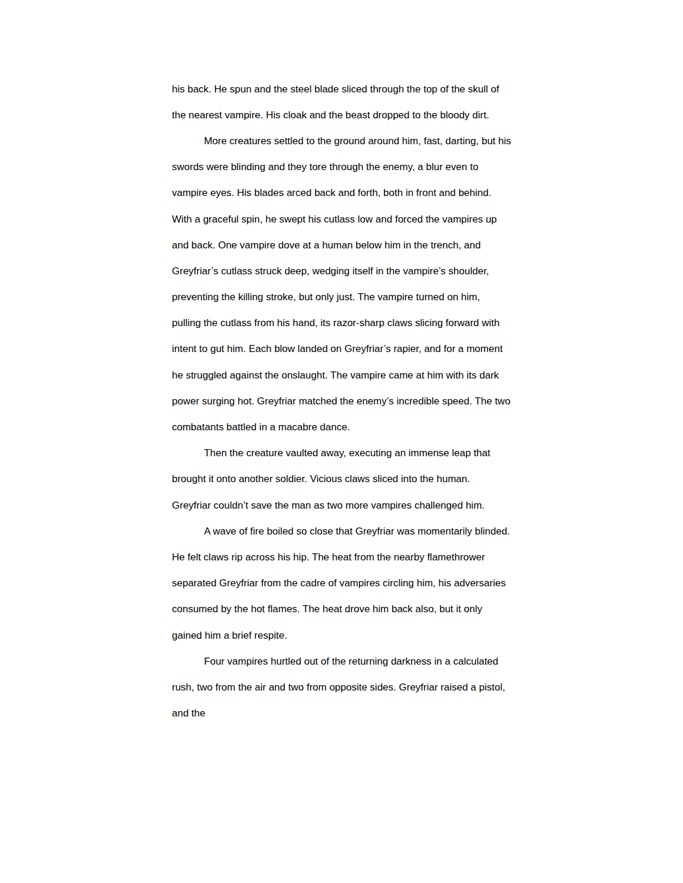his back. He spun and the steel blade sliced through the top of the skull of the nearest vampire. His cloak and the beast dropped to the bloody dirt.
More creatures settled to the ground around him, fast, darting, but his swords were blinding and they tore through the enemy, a blur even to vampire eyes. His blades arced back and forth, both in front and behind. With a graceful spin, he swept his cutlass low and forced the vampires up and back. One vampire dove at a human below him in the trench, and Greyfriar’s cutlass struck deep, wedging itself in the vampire’s shoulder, preventing the killing stroke, but only just. The vampire turned on him, pulling the cutlass from his hand, its razor-sharp claws slicing forward with intent to gut him. Each blow landed on Greyfriar’s rapier, and for a moment he struggled against the onslaught. The vampire came at him with its dark power surging hot. Greyfriar matched the enemy’s incredible speed. The two combatants battled in a macabre dance.
Then the creature vaulted away, executing an immense leap that brought it onto another soldier. Vicious claws sliced into the human. Greyfriar couldn’t save the man as two more vampires challenged him.
A wave of fire boiled so close that Greyfriar was momentarily blinded. He felt claws rip across his hip. The heat from the nearby flamethrower separated Greyfriar from the cadre of vampires circling him, his adversaries consumed by the hot flames. The heat drove him back also, but it only gained him a brief respite.
Four vampires hurtled out of the returning darkness in a calculated rush, two from the air and two from opposite sides. Greyfriar raised a pistol, and the